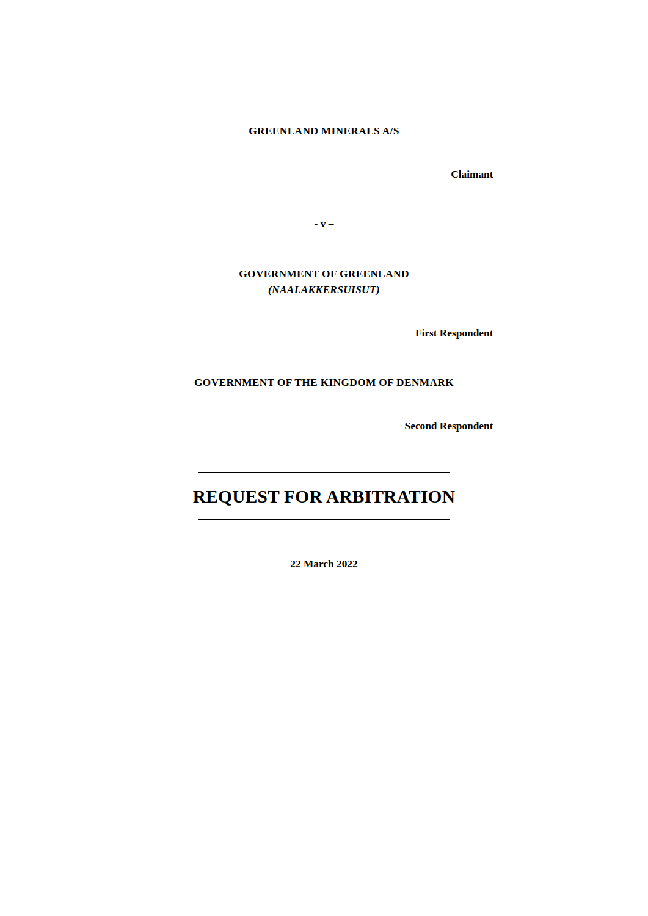GREENLAND MINERALS A/S
Claimant
- v –
GOVERNMENT OF GREENLAND(NAALAKKERSUISUT)
First Respondent
GOVERNMENT OF THE KINGDOM OF DENMARK
Second Respondent
REQUEST FOR ARBITRATION
22 March 2022